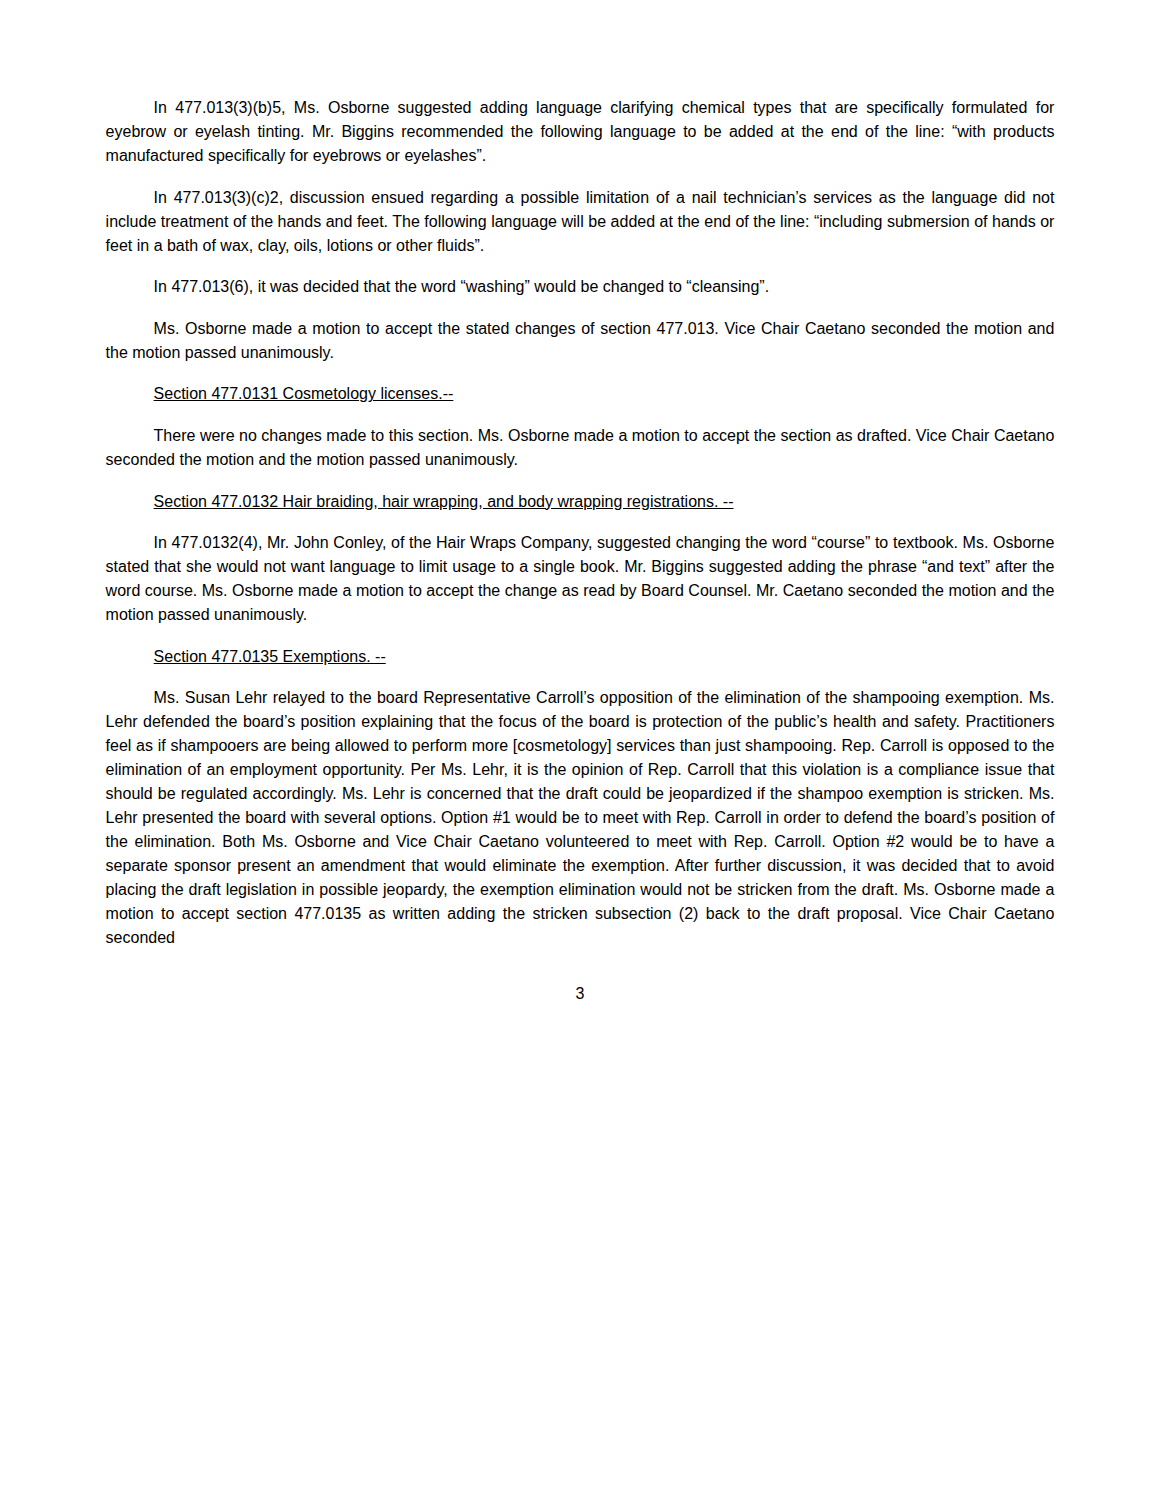In 477.013(3)(b)5, Ms. Osborne suggested adding language clarifying chemical types that are specifically formulated for eyebrow or eyelash tinting. Mr. Biggins recommended the following language to be added at the end of the line: “with products manufactured specifically for eyebrows or eyelashes”.
In 477.013(3)(c)2, discussion ensued regarding a possible limitation of a nail technician’s services as the language did not include treatment of the hands and feet. The following language will be added at the end of the line: “including submersion of hands or feet in a bath of wax, clay, oils, lotions or other fluids”.
In 477.013(6), it was decided that the word “washing” would be changed to “cleansing”.
Ms. Osborne made a motion to accept the stated changes of section 477.013. Vice Chair Caetano seconded the motion and the motion passed unanimously.
Section 477.0131 Cosmetology licenses.--
There were no changes made to this section. Ms. Osborne made a motion to accept the section as drafted. Vice Chair Caetano seconded the motion and the motion passed unanimously.
Section 477.0132 Hair braiding, hair wrapping, and body wrapping registrations. --
In 477.0132(4), Mr. John Conley, of the Hair Wraps Company, suggested changing the word “course” to textbook. Ms. Osborne stated that she would not want language to limit usage to a single book. Mr. Biggins suggested adding the phrase “and text” after the word course. Ms. Osborne made a motion to accept the change as read by Board Counsel. Mr. Caetano seconded the motion and the motion passed unanimously.
Section 477.0135 Exemptions. --
Ms. Susan Lehr relayed to the board Representative Carroll’s opposition of the elimination of the shampooing exemption. Ms. Lehr defended the board’s position explaining that the focus of the board is protection of the public’s health and safety. Practitioners feel as if shampooers are being allowed to perform more [cosmetology] services than just shampooing. Rep. Carroll is opposed to the elimination of an employment opportunity. Per Ms. Lehr, it is the opinion of Rep. Carroll that this violation is a compliance issue that should be regulated accordingly. Ms. Lehr is concerned that the draft could be jeopardized if the shampoo exemption is stricken. Ms. Lehr presented the board with several options. Option #1 would be to meet with Rep. Carroll in order to defend the board’s position of the elimination. Both Ms. Osborne and Vice Chair Caetano volunteered to meet with Rep. Carroll. Option #2 would be to have a separate sponsor present an amendment that would eliminate the exemption. After further discussion, it was decided that to avoid placing the draft legislation in possible jeopardy, the exemption elimination would not be stricken from the draft. Ms. Osborne made a motion to accept section 477.0135 as written adding the stricken subsection (2) back to the draft proposal. Vice Chair Caetano seconded
3